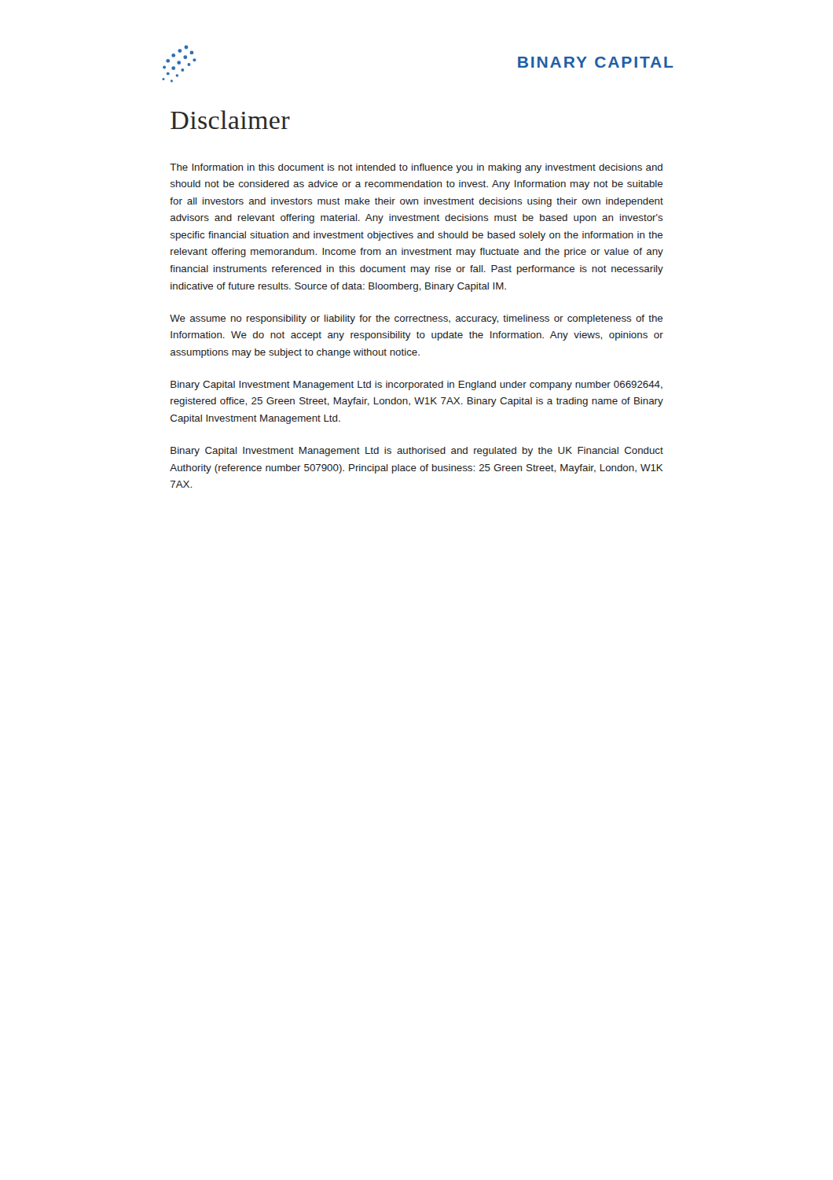BINARY CAPITAL
Disclaimer
The Information in this document is not intended to influence you in making any investment decisions and should not be considered as advice or a recommendation to invest. Any Information may not be suitable for all investors and investors must make their own investment decisions using their own independent advisors and relevant offering material. Any investment decisions must be based upon an investor's specific financial situation and investment objectives and should be based solely on the information in the relevant offering memorandum. Income from an investment may fluctuate and the price or value of any financial instruments referenced in this document may rise or fall. Past performance is not necessarily indicative of future results. Source of data: Bloomberg, Binary Capital IM.
We assume no responsibility or liability for the correctness, accuracy, timeliness or completeness of the Information. We do not accept any responsibility to update the Information. Any views, opinions or assumptions may be subject to change without notice.
Binary Capital Investment Management Ltd is incorporated in England under company number 06692644, registered office, 25 Green Street, Mayfair, London, W1K 7AX. Binary Capital is a trading name of Binary Capital Investment Management Ltd.
Binary Capital Investment Management Ltd is authorised and regulated by the UK Financial Conduct Authority (reference number 507900). Principal place of business: 25 Green Street, Mayfair, London, W1K 7AX.